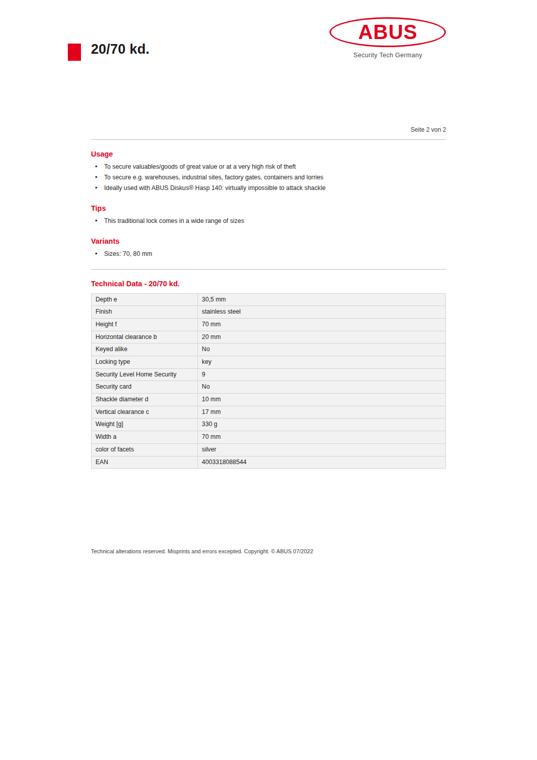20/70 kd.
ABUS
Security Tech Germany
Seite 2 von 2
Usage
To secure valuables/goods of great value or at a very high risk of theft
To secure e.g. warehouses, industrial sites, factory gates, containers and lorries
Ideally used with ABUS Diskus® Hasp 140: virtually impossible to attack shackle
Tips
This traditional lock comes in a wide range of sizes
Variants
Sizes: 70, 80 mm
Technical Data - 20/70 kd.
| Depth e | 30,5 mm |
| Finish | stainless steel |
| Height f | 70 mm |
| Horizontal clearance b | 20 mm |
| Keyed alike | No |
| Locking type | key |
| Security Level Home Security | 9 |
| Security card | No |
| Shackle diameter d | 10 mm |
| Vertical clearance c | 17 mm |
| Weight [g] | 330 g |
| Width a | 70 mm |
| color of facets | silver |
| EAN | 4003318088544 |
Technical alterations reserved. Misprints and errors excepted. Copyright. © ABUS 07/2022